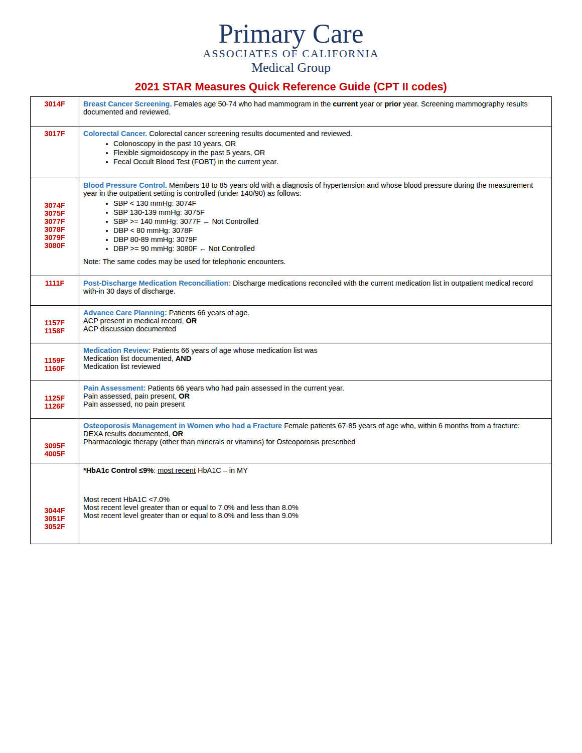Primary Care
ASSOCIATES OF CALIFORNIA
Medical Group
2021 STAR Measures Quick Reference Guide (CPT II codes)
| 3014F | Breast Cancer Screening. Females age 50-74 who had mammogram in the current year or prior year. Screening mammography results documented and reviewed. |
| 3017F | Colorectal Cancer. Colorectal cancer screening results documented and reviewed. Colonoscopy in the past 10 years, OR Flexible sigmoidoscopy in the past 5 years, OR Fecal Occult Blood Test (FOBT) in the current year. |
| 3074F 3075F 3077F 3078F 3079F 3080F | Blood Pressure Control. Members 18 to 85 years old with a diagnosis of hypertension and whose blood pressure during the measurement year in the outpatient setting is controlled (under 140/90) as follows: SBP < 130 mmHg: 3074F SBP 130-139 mmHg: 3075F SBP >= 140 mmHg: 3077F ← Not Controlled DBP < 80 mmHg: 3078F DBP 80-89 mmHg: 3079F DBP >= 90 mmHg: 3080F ← Not Controlled Note: The same codes may be used for telephonic encounters. |
| 1111F | Post-Discharge Medication Reconciliation: Discharge medications reconciled with the current medication list in outpatient medical record with-in 30 days of discharge. |
| 1157F 1158F | Advance Care Planning: Patients 66 years of age. ACP present in medical record, OR ACP discussion documented |
| 1159F 1160F | Medication Review: Patients 66 years of age whose medication list was Medication list documented, AND Medication list reviewed |
| 1125F 1126F | Pain Assessment: Patients 66 years who had pain assessed in the current year. Pain assessed, pain present, OR Pain assessed, no pain present |
| 3095F 4005F | Osteoporosis Management in Women who had a Fracture Female patients 67-85 years of age who, within 6 months from a fracture: DEXA results documented, OR Pharmacologic therapy (other than minerals or vitamins) for Osteoporosis prescribed |
| 3044F 3051F 3052F | *HbA1c Control ≤9% : most recent HbA1C – in MY Most recent HbA1C <7.0% Most recent level greater than or equal to 7.0% and less than 8.0% Most recent level greater than or equal to 8.0% and less than 9.0% |